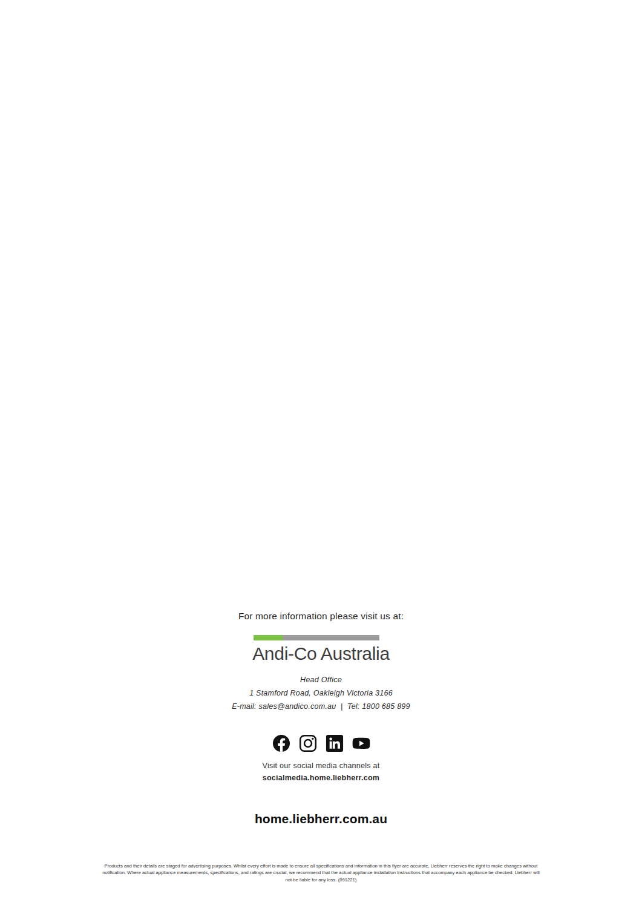For more information please visit us at:
Andi-Co Australia
Head Office
1 Stamford Road, Oakleigh Victoria 3166
E-mail: sales@andico.com.au | Tel: 1800 685 899
Visit our social media channels at
socialmedia.home.liebherr.com
home.liebherr.com.au
Products and their details are staged for advertising purposes. Whilst every effort is made to ensure all specifications and information in this flyer are accurate, Liebherr reserves the right to make changes without notification. Where actual appliance measurements, specifications, and ratings are crucial, we recommend that the actual appliance installation instructions that accompany each appliance be checked. Liebherr will not be liable for any loss. (091221)